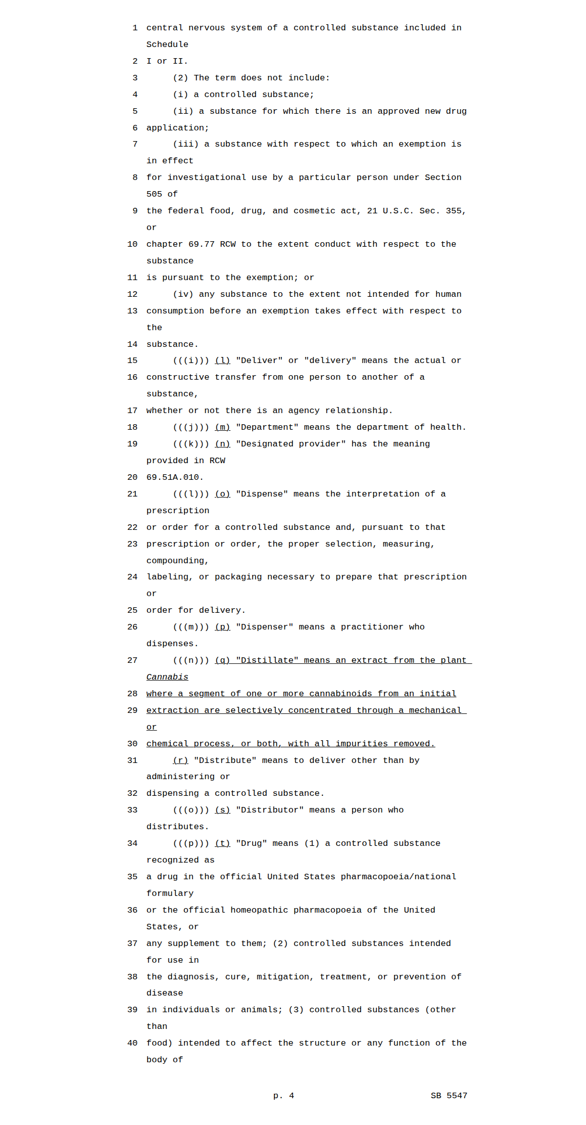central nervous system of a controlled substance included in Schedule
I or II.
(2) The term does not include:
(i) a controlled substance;
(ii) a substance for which there is an approved new drug
application;
(iii) a substance with respect to which an exemption is in effect
for investigational use by a particular person under Section 505 of
the federal food, drug, and cosmetic act, 21 U.S.C. Sec. 355, or
chapter 69.77 RCW to the extent conduct with respect to the substance
is pursuant to the exemption; or
(iv) any substance to the extent not intended for human
consumption before an exemption takes effect with respect to the
substance.
(((i))) (l) "Deliver" or "delivery" means the actual or
constructive transfer from one person to another of a substance,
whether or not there is an agency relationship.
(((j))) (m) "Department" means the department of health.
(((k))) (n) "Designated provider" has the meaning provided in RCW
69.51A.010.
(((l))) (o) "Dispense" means the interpretation of a prescription
or order for a controlled substance and, pursuant to that
prescription or order, the proper selection, measuring, compounding,
labeling, or packaging necessary to prepare that prescription or
order for delivery.
(((m))) (p) "Dispenser" means a practitioner who dispenses.
(((n))) (q) "Distillate" means an extract from the plant Cannabis
where a segment of one or more cannabinoids from an initial
extraction are selectively concentrated through a mechanical or
chemical process, or both, with all impurities removed.
(r) "Distribute" means to deliver other than by administering or
dispensing a controlled substance.
(((o))) (s) "Distributor" means a person who distributes.
(((p))) (t) "Drug" means (1) a controlled substance recognized as
a drug in the official United States pharmacopoeia/national formulary
or the official homeopathic pharmacopoeia of the United States, or
any supplement to them; (2) controlled substances intended for use in
the diagnosis, cure, mitigation, treatment, or prevention of disease
in individuals or animals; (3) controlled substances (other than
food) intended to affect the structure or any function of the body of
p. 4 SB 5547